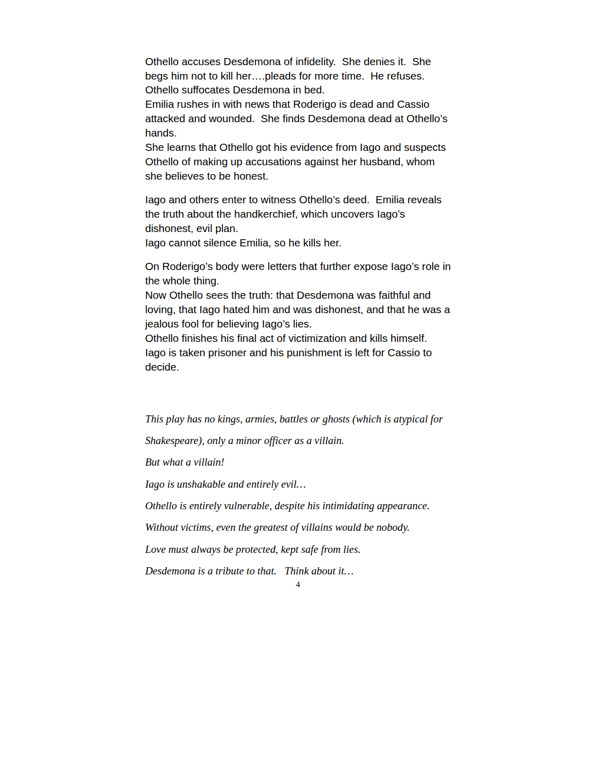Othello accuses Desdemona of infidelity. She denies it. She begs him not to kill her….pleads for more time. He refuses.
Othello suffocates Desdemona in bed.
Emilia rushes in with news that Roderigo is dead and Cassio attacked and wounded. She finds Desdemona dead at Othello’s hands.
She learns that Othello got his evidence from Iago and suspects Othello of making up accusations against her husband, whom she believes to be honest.
Iago and others enter to witness Othello’s deed. Emilia reveals the truth about the handkerchief, which uncovers Iago’s dishonest, evil plan.
Iago cannot silence Emilia, so he kills her.
On Roderigo’s body were letters that further expose Iago’s role in the whole thing.
Now Othello sees the truth: that Desdemona was faithful and loving, that Iago hated him and was dishonest, and that he was a jealous fool for believing Iago’s lies.
Othello finishes his final act of victimization and kills himself.
Iago is taken prisoner and his punishment is left for Cassio to decide.
This play has no kings, armies, battles or ghosts (which is atypical for Shakespeare), only a minor officer as a villain.
But what a villain!
Iago is unshakable and entirely evil…
Othello is entirely vulnerable, despite his intimidating appearance.
Without victims, even the greatest of villains would be nobody.
Love must always be protected, kept safe from lies.
Desdemona is a tribute to that. Think about it…
4